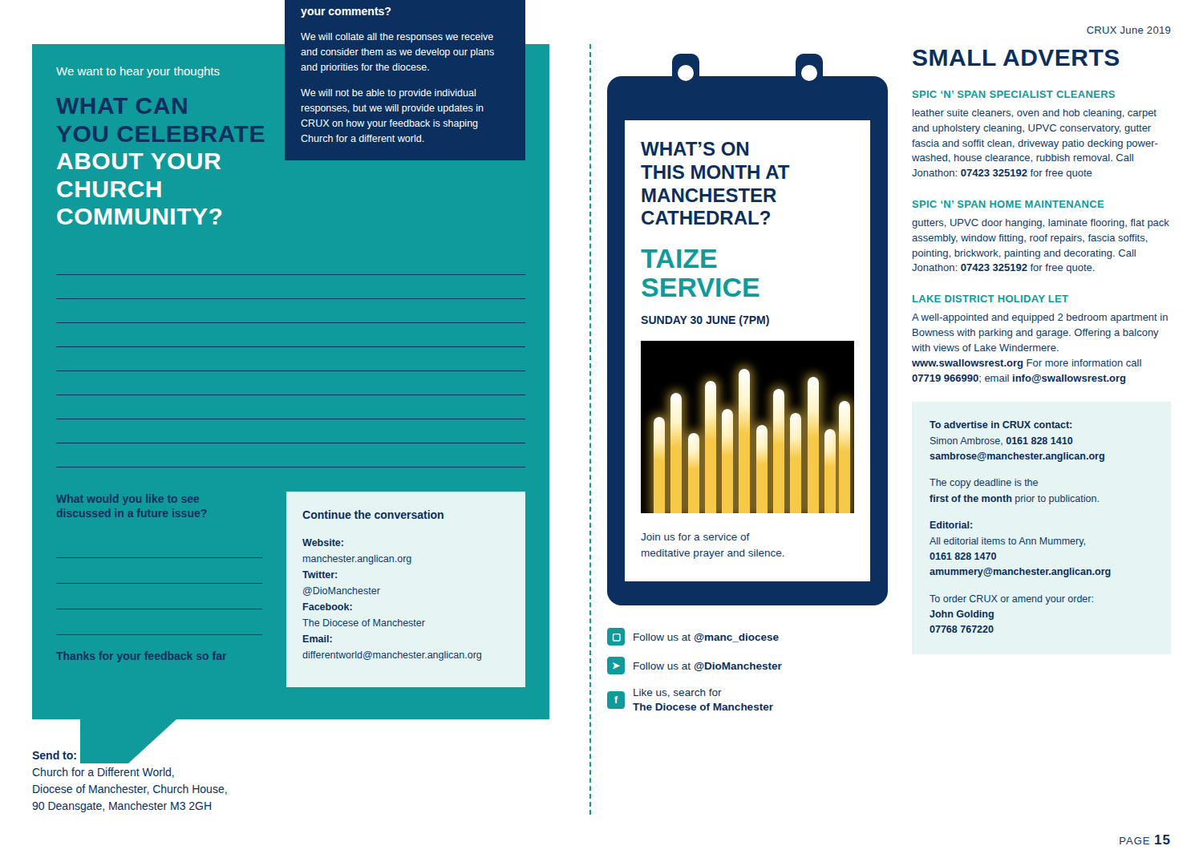CRUX June 2019
We want to hear your thoughts
What will we do with
your comments?
We will collate all the responses we receive and consider them as we develop our plans and priorities for the diocese.
We will not be able to provide individual responses, but we will provide updates in CRUX on how your feedback is shaping Church for a different world.
WHAT CAN
YOU CELEBRATE
ABOUT YOUR
CHURCH
COMMUNITY?
What would you like to see
discussed in a future issue?
Thanks for your feedback so far
Continue the conversation
Website:
manchester.anglican.org
Twitter:
@DioManchester
Facebook:
The Diocese of Manchester
Email:
differentworld@manchester.anglican.org
Send to: Church for a Different World,
Diocese of Manchester, Church House,
90 Deansgate, Manchester M3 2GH
WHAT’S ON
THIS MONTH AT
MANCHESTER
CATHEDRAL?
TAIZE
SERVICE
SUNDAY 30 JUNE (7PM)
Join us for a service of
meditative prayer and silence.
▢ Follow us at @manc_diocese
➤ Follow us at @DioManchester
f Like us, search for
The Diocese of Manchester
SMALL ADVERTS
Spic ‘n’ Span Specialist Cleaners
leather suite cleaners, oven and hob cleaning, carpet and upholstery cleaning, UPVC conservatory, gutter fascia and soffit clean, driveway patio decking power-washed, house clearance, rubbish removal. Call Jonathon: 07423 325192 for free quote
Spic ‘n’ Span Home Maintenance
gutters, UPVC door hanging, laminate flooring, flat pack assembly, window fitting, roof repairs, fascia soffits, pointing, brickwork, painting and decorating. Call Jonathon: 07423 325192 for free quote.
Lake District Holiday Let
A well-appointed and equipped 2 bedroom apartment in Bowness with parking and garage. Offering a balcony with views of Lake Windermere. www.swallowsrest.org For more information call 07719 966990; email info@swallowsrest.org
To advertise in CRUX contact:
Simon Ambrose, 0161 828 1410
sambrose@manchester.anglican.org
The copy deadline is the
first of the month prior to publication.
Editorial:
All editorial items to Ann Mummery,
0161 828 1470
amummery@manchester.anglican.org
To order CRUX or amend your order:
John Golding
07768 767220
PAGE 15